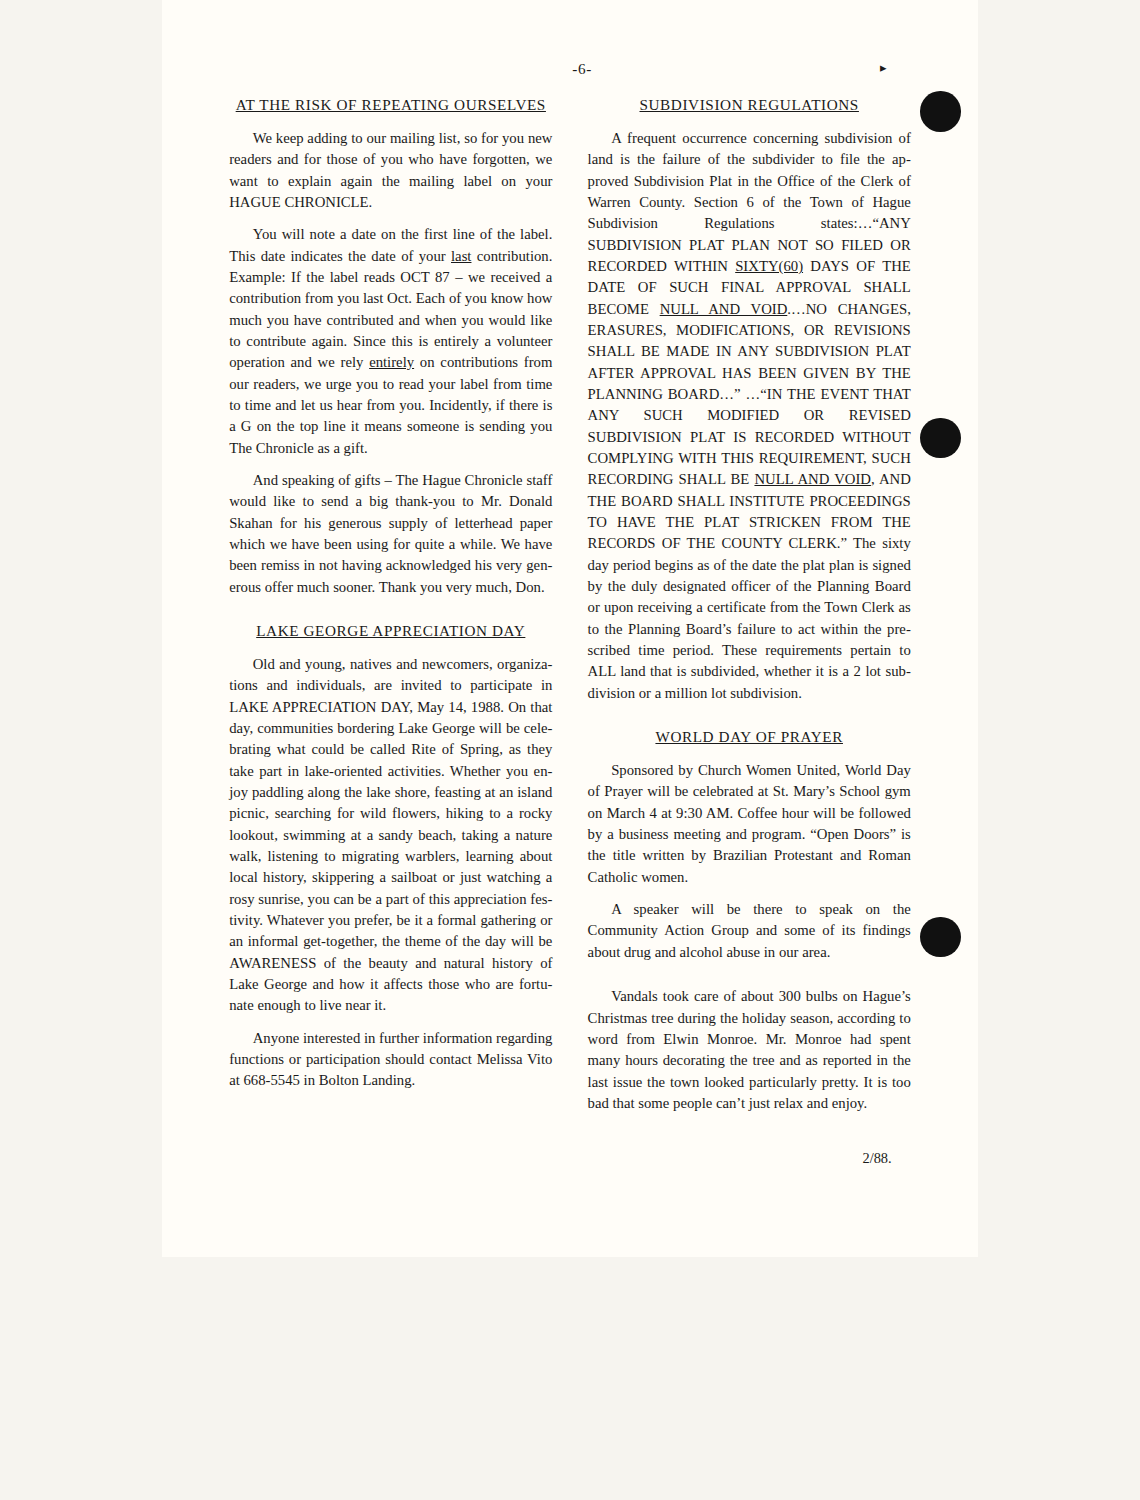▸
-6-
At the Risk of Repeating Ourselves
We keep adding to our mailing list, so for you new readers and for those of you who have forgotten, we want to explain again the mailing label on your HAGUE CHRONICLE.
You will note a date on the first line of the label. This date indicates the date of your last contribution. Example: If the label reads OCT 87 – we received a contribution from you last Oct. Each of you know how much you have contributed and when you would like to contribute again. Since this is entirely a volunteer operation and we rely entirely on contributions from our readers, we urge you to read your label from time to time and let us hear from you. Incidently, if there is a G on the top line it means someone is sending you The Chronicle as a gift.
And speaking of gifts – The Hague Chronicle staff would like to send a big thank-you to Mr. Donald Skahan for his generous supply of letterhead paper which we have been using for quite a while. We have been remiss in not having acknowledged his very generous offer much sooner. Thank you very much, Don.
Lake George Appreciation Day
Old and young, natives and newcomers, organizations and individuals, are invited to participate in LAKE APPRECIATION DAY, May 14, 1988. On that day, communities bordering Lake George will be celebrating what could be called Rite of Spring, as they take part in lake-oriented activities. Whether you enjoy paddling along the lake shore, feasting at an island picnic, searching for wild flowers, hiking to a rocky lookout, swimming at a sandy beach, taking a nature walk, listening to migrating warblers, learning about local history, skippering a sailboat or just watching a rosy sunrise, you can be a part of this appreciation festivity. Whatever you prefer, be it a formal gathering or an informal get-together, the theme of the day will be AWARENESS of the beauty and natural history of Lake George and how it affects those who are fortunate enough to live near it.
Anyone interested in further information regarding functions or participation should contact Melissa Vito at 668-5545 in Bolton Landing.
Subdivision Regulations
A frequent occurrence concerning subdivision of land is the failure of the subdivider to file the approved Subdivision Plat in the Office of the Clerk of Warren County. Section 6 of the Town of Hague Subdivision Regulations states:…“ANY SUBDIVISION PLAT PLAN NOT SO FILED OR RECORDED WITHIN SIXTY(60) DAYS OF THE DATE OF SUCH FINAL APPROVAL SHALL BECOME NULL AND VOID.…NO CHANGES, ERASURES, MODIFICATIONS, OR REVISIONS SHALL BE MADE IN ANY SUBDIVISION PLAT AFTER APPROVAL HAS BEEN GIVEN BY THE PLANNING BOARD…” …“IN THE EVENT THAT ANY SUCH MODIFIED OR REVISED SUBDIVISION PLAT IS RECORDED WITHOUT COMPLYING WITH THIS REQUIREMENT, SUCH RECORDING SHALL BE NULL AND VOID, AND THE BOARD SHALL INSTITUTE PROCEEDINGS TO HAVE THE PLAT STRICKEN FROM THE RECORDS OF THE COUNTY CLERK.” The sixty day period begins as of the date the plat plan is signed by the duly designated officer of the Planning Board or upon receiving a certificate from the Town Clerk as to the Planning Board’s failure to act within the prescribed time period. These requirements pertain to ALL land that is subdivided, whether it is a 2 lot subdivision or a million lot subdivision.
World Day of Prayer
Sponsored by Church Women United, World Day of Prayer will be celebrated at St. Mary’s School gym on March 4 at 9:30 AM. Coffee hour will be followed by a business meeting and program. “Open Doors” is the title written by Brazilian Protestant and Roman Catholic women.
A speaker will be there to speak on the Community Action Group and some of its findings about drug and alcohol abuse in our area.
Vandals took care of about 300 bulbs on Hague’s Christmas tree during the holiday season, according to word from Elwin Monroe. Mr. Monroe had spent many hours decorating the tree and as reported in the last issue the town looked particularly pretty. It is too bad that some people can’t just relax and enjoy.
2/88.